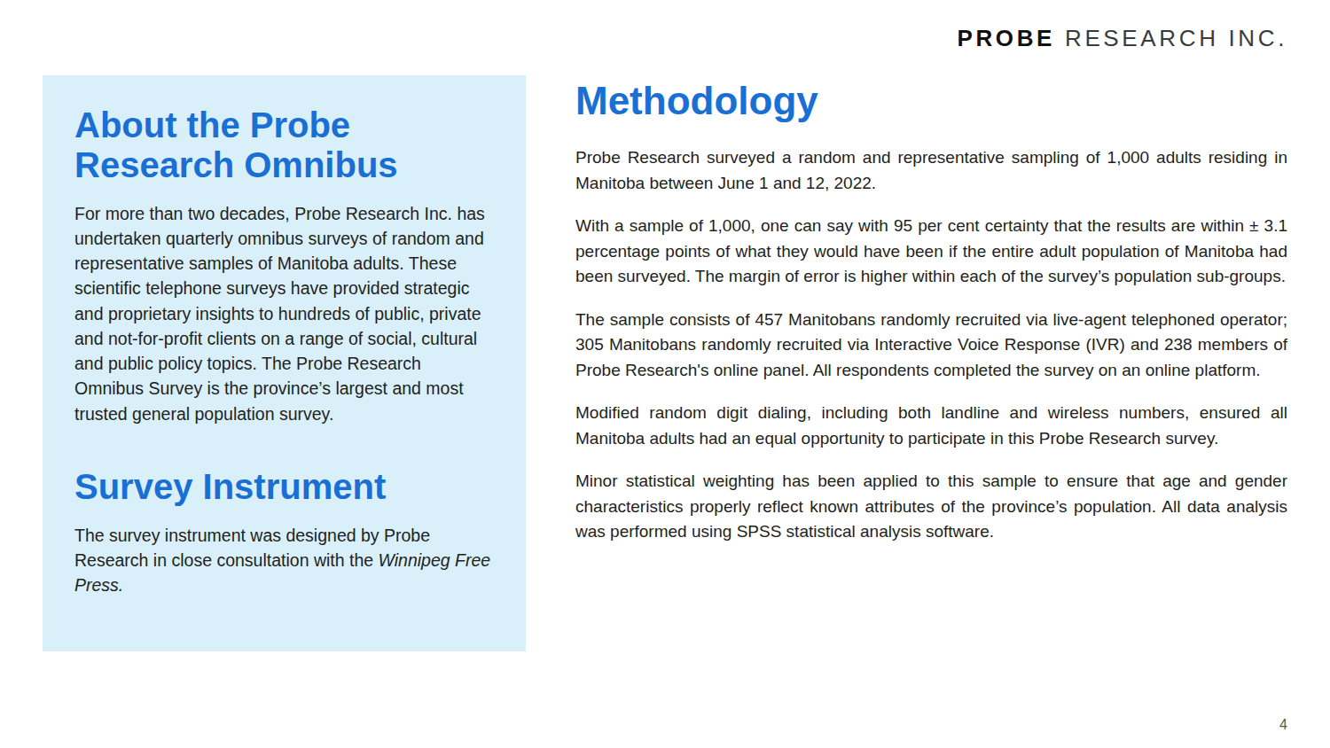PROBE RESEARCH INC.
About the Probe Research Omnibus
For more than two decades, Probe Research Inc. has undertaken quarterly omnibus surveys of random and representative samples of Manitoba adults. These scientific telephone surveys have provided strategic and proprietary insights to hundreds of public, private and not-for-profit clients on a range of social, cultural and public policy topics. The Probe Research Omnibus Survey is the province’s largest and most trusted general population survey.
Survey Instrument
The survey instrument was designed by Probe Research in close consultation with the Winnipeg Free Press.
Methodology
Probe Research surveyed a random and representative sampling of 1,000 adults residing in Manitoba between June 1 and 12, 2022.
With a sample of 1,000, one can say with 95 per cent certainty that the results are within ± 3.1 percentage points of what they would have been if the entire adult population of Manitoba had been surveyed. The margin of error is higher within each of the survey’s population sub-groups.
The sample consists of 457 Manitobans randomly recruited via live-agent telephoned operator; 305 Manitobans randomly recruited via Interactive Voice Response (IVR) and 238 members of Probe Research's online panel. All respondents completed the survey on an online platform.
Modified random digit dialing, including both landline and wireless numbers, ensured all Manitoba adults had an equal opportunity to participate in this Probe Research survey.
Minor statistical weighting has been applied to this sample to ensure that age and gender characteristics properly reflect known attributes of the province’s population. All data analysis was performed using SPSS statistical analysis software.
4